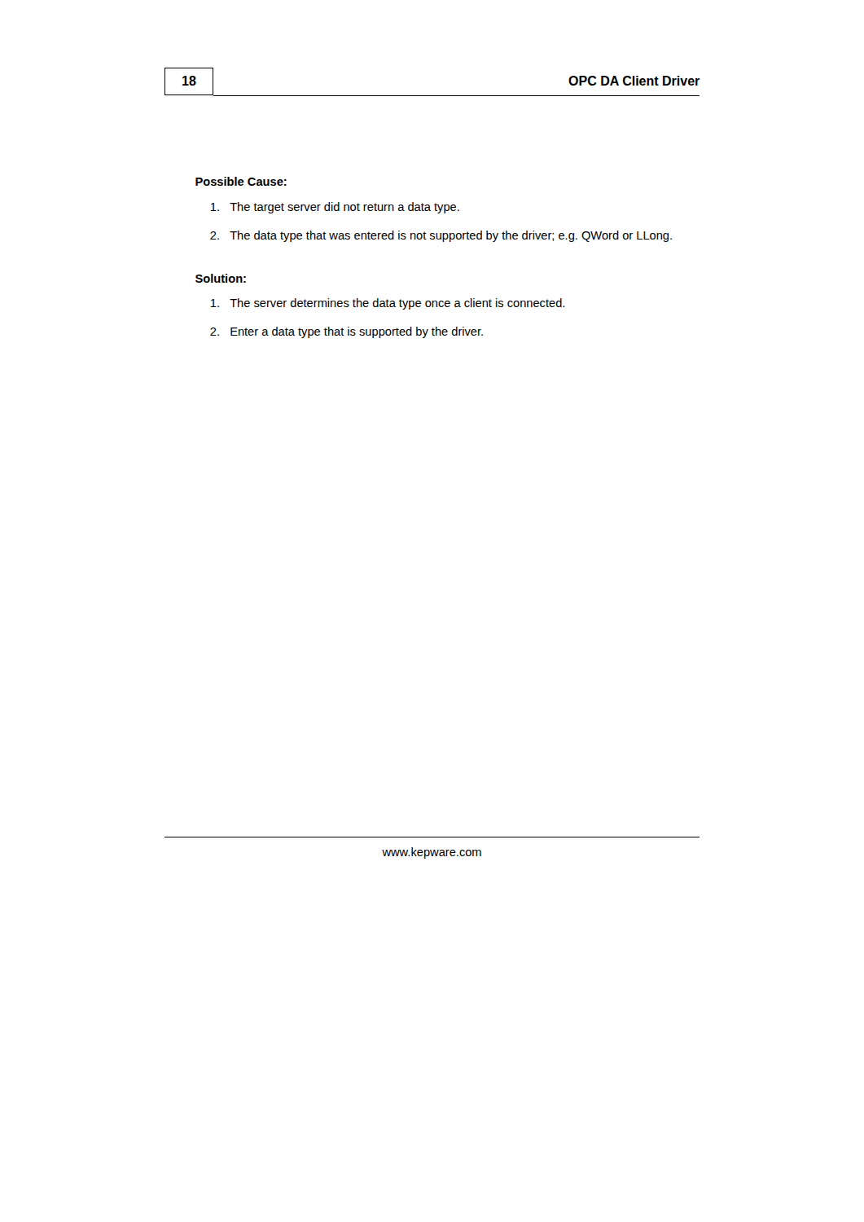18
OPC DA Client Driver
Possible Cause:
The target server did not return a data type.
The data type that was entered is not supported by the driver; e.g. QWord or LLong.
Solution:
The server determines the data type once a client is connected.
Enter a data type that is supported by the driver.
www.kepware.com